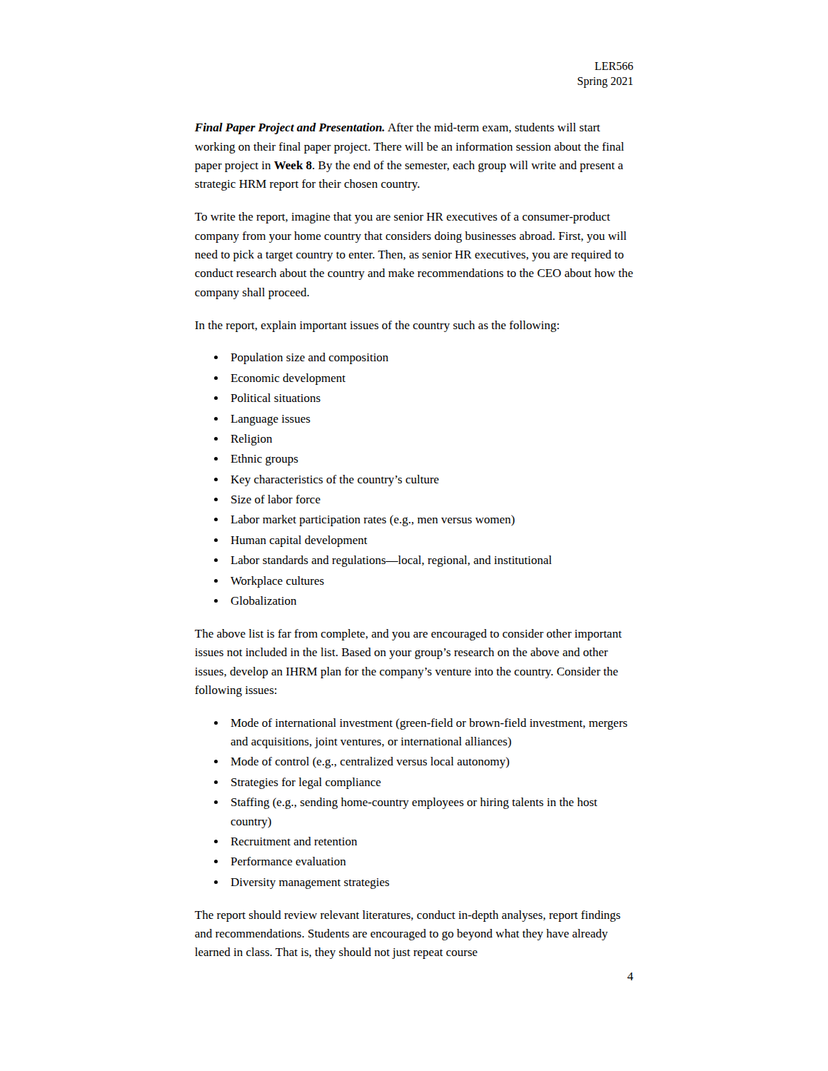LER566
Spring 2021
Final Paper Project and Presentation. After the mid-term exam, students will start working on their final paper project. There will be an information session about the final paper project in Week 8. By the end of the semester, each group will write and present a strategic HRM report for their chosen country.
To write the report, imagine that you are senior HR executives of a consumer-product company from your home country that considers doing businesses abroad. First, you will need to pick a target country to enter. Then, as senior HR executives, you are required to conduct research about the country and make recommendations to the CEO about how the company shall proceed.
In the report, explain important issues of the country such as the following:
Population size and composition
Economic development
Political situations
Language issues
Religion
Ethnic groups
Key characteristics of the country’s culture
Size of labor force
Labor market participation rates (e.g., men versus women)
Human capital development
Labor standards and regulations—local, regional, and institutional
Workplace cultures
Globalization
The above list is far from complete, and you are encouraged to consider other important issues not included in the list. Based on your group’s research on the above and other issues, develop an IHRM plan for the company’s venture into the country. Consider the following issues:
Mode of international investment (green-field or brown-field investment, mergers and acquisitions, joint ventures, or international alliances)
Mode of control (e.g., centralized versus local autonomy)
Strategies for legal compliance
Staffing (e.g., sending home-country employees or hiring talents in the host country)
Recruitment and retention
Performance evaluation
Diversity management strategies
The report should review relevant literatures, conduct in-depth analyses, report findings and recommendations. Students are encouraged to go beyond what they have already learned in class. That is, they should not just repeat course
4